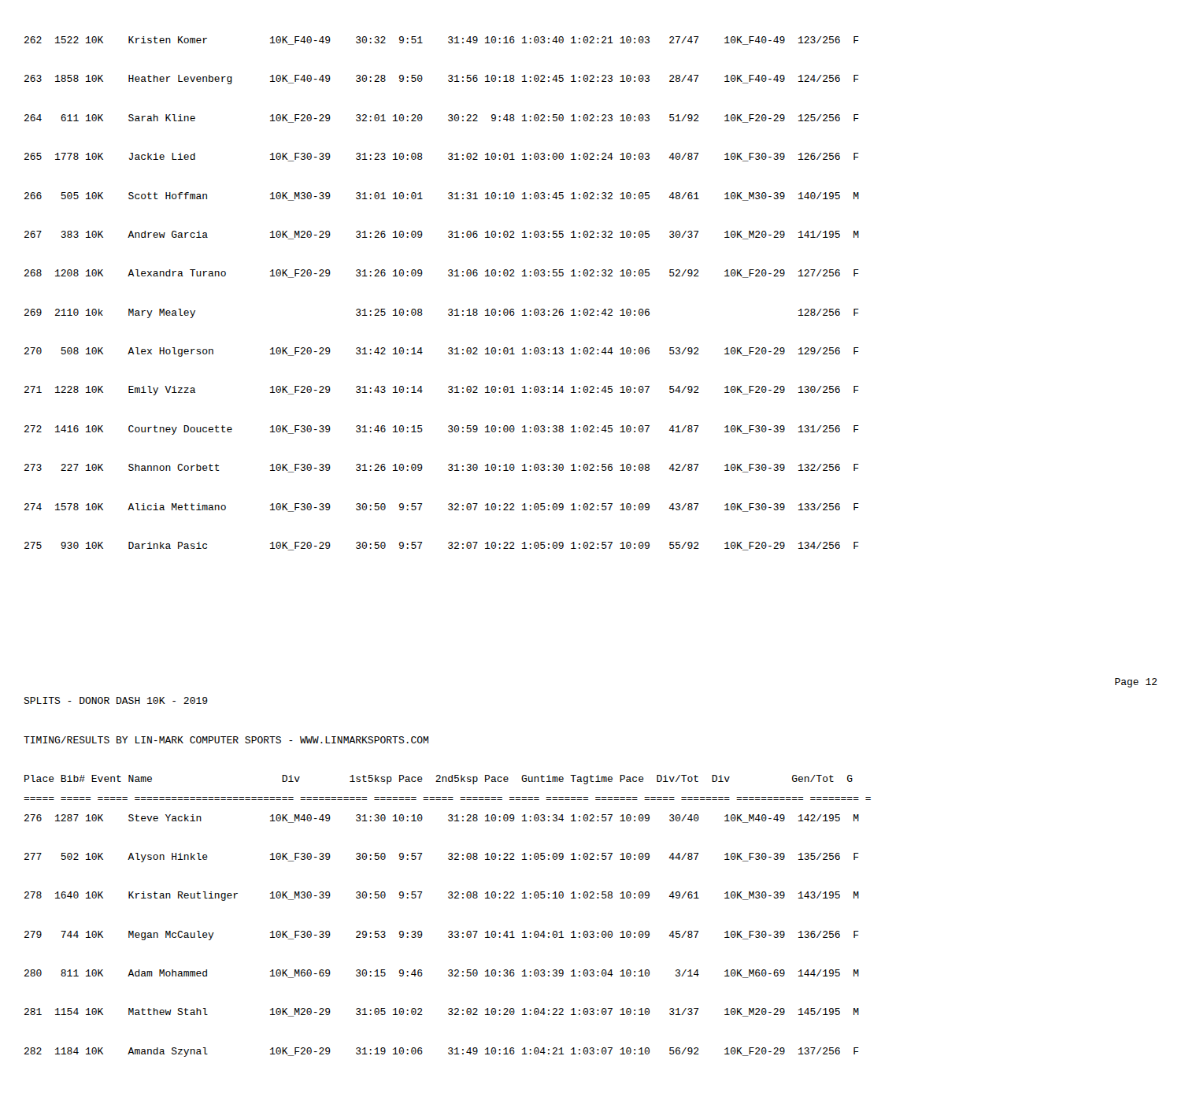262  1522 10K    Kristen Komer          10K_F40-49    30:32  9:51    31:49 10:16 1:03:40 1:02:21 10:03   27/47    10K_F40-49  123/256  F

263  1858 10K    Heather Levenberg      10K_F40-49    30:28  9:50    31:56 10:18 1:02:45 1:02:23 10:03   28/47    10K_F40-49  124/256  F

264   611 10K    Sarah Kline            10K_F20-29    32:01 10:20    30:22  9:48 1:02:50 1:02:23 10:03   51/92    10K_F20-29  125/256  F

265  1778 10K    Jackie Lied            10K_F30-39    31:23 10:08    31:02 10:01 1:03:00 1:02:24 10:03   40/87    10K_F30-39  126/256  F

266   505 10K    Scott Hoffman          10K_M30-39    31:01 10:01    31:31 10:10 1:03:45 1:02:32 10:05   48/61    10K_M30-39  140/195  M

267   383 10K    Andrew Garcia          10K_M20-29    31:26 10:09    31:06 10:02 1:03:55 1:02:32 10:05   30/37    10K_M20-29  141/195  M

268  1208 10K    Alexandra Turano       10K_F20-29    31:26 10:09    31:06 10:02 1:03:55 1:02:32 10:05   52/92    10K_F20-29  127/256  F

269  2110 10k    Mary Mealey                          31:25 10:08    31:18 10:06 1:03:26 1:02:42 10:06                        128/256  F

270   508 10K    Alex Holgerson         10K_F20-29    31:42 10:14    31:02 10:01 1:03:13 1:02:44 10:06   53/92    10K_F20-29  129/256  F

271  1228 10K    Emily Vizza            10K_F20-29    31:43 10:14    31:02 10:01 1:03:14 1:02:45 10:07   54/92    10K_F20-29  130/256  F

272  1416 10K    Courtney Doucette      10K_F30-39    31:46 10:15    30:59 10:00 1:03:38 1:02:45 10:07   41/87    10K_F30-39  131/256  F

273   227 10K    Shannon Corbett        10K_F30-39    31:26 10:09    31:30 10:10 1:03:30 1:02:56 10:08   42/87    10K_F30-39  132/256  F

274  1578 10K    Alicia Mettimano       10K_F30-39    30:50  9:57    32:07 10:22 1:05:09 1:02:57 10:09   43/87    10K_F30-39  133/256  F

275   930 10K    Darinka Pasic          10K_F20-29    30:50  9:57    32:07 10:22 1:05:09 1:02:57 10:09   55/92    10K_F20-29  134/256  F
Page 12
SPLITS - DONOR DASH 10K - 2019
TIMING/RESULTS BY LIN-MARK COMPUTER SPORTS - WWW.LINMARKSPORTS.COM
Place Bib# Event Name                     Div        1st5ksp Pace  2nd5ksp Pace  Guntime Tagtime Pace  Div/Tot  Div          Gen/Tot  G
===== ===== ===== ========================== =========== ======= ===== ======= ===== ======= ======= ===== ======== =========== ======== =
276  1287 10K    Steve Yackin           10K_M40-49    31:30 10:10    31:28 10:09 1:03:34 1:02:57 10:09   30/40    10K_M40-49  142/195  M

277   502 10K    Alyson Hinkle          10K_F30-39    30:50  9:57    32:08 10:22 1:05:09 1:02:57 10:09   44/87    10K_F30-39  135/256  F

278  1640 10K    Kristan Reutlinger     10K_M30-39    30:50  9:57    32:08 10:22 1:05:10 1:02:58 10:09   49/61    10K_M30-39  143/195  M

279   744 10K    Megan McCauley         10K_F30-39    29:53  9:39    33:07 10:41 1:04:01 1:03:00 10:09   45/87    10K_F30-39  136/256  F

280   811 10K    Adam Mohammed          10K_M60-69    30:15  9:46    32:50 10:36 1:03:39 1:03:04 10:10    3/14    10K_M60-69  144/195  M

281  1154 10K    Matthew Stahl          10K_M20-29    31:05 10:02    32:02 10:20 1:04:22 1:03:07 10:10   31/37    10K_M20-29  145/195  M

282  1184 10K    Amanda Szynal          10K_F20-29    31:19 10:06    31:49 10:16 1:04:21 1:03:07 10:10   56/92    10K_F20-29  137/256  F